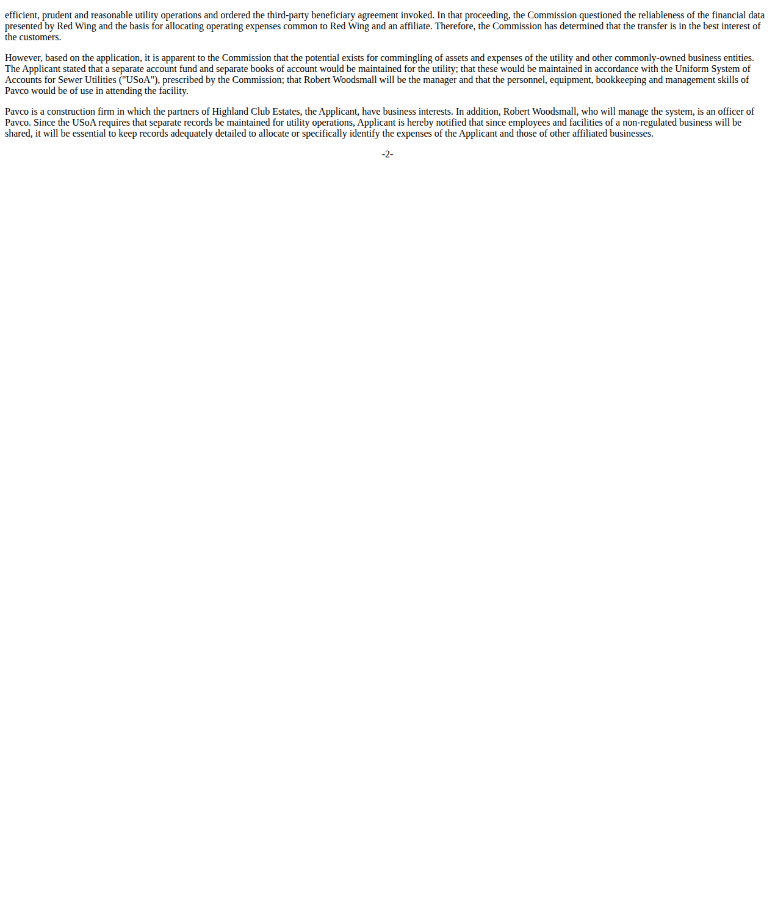efficient, prudent and reasonable utility operations and ordered the third-party beneficiary agreement invoked. In that proceeding, the Commission questioned the reliableness of the financial data presented by Red Wing and the basis for allocating operating expenses common to Red Wing and an affiliate. Therefore, the Commission has determined that the transfer is in the best interest of the customers.
However, based on the application, it is apparent to the Commission that the potential exists for commingling of assets and expenses of the utility and other commonly-owned business entities. The Applicant stated that a separate account fund and separate books of account would be maintained for the utility; that these would be maintained in accordance with the Uniform System of Accounts for Sewer Utilities ("USoA"), prescribed by the Commission; that Robert Woodsmall will be the manager and that the personnel, equipment, bookkeeping and management skills of Pavco would be of use in attending the facility.
Pavco is a construction firm in which the partners of Highland Club Estates, the Applicant, have business interests. In addition, Robert Woodsmall, who will manage the system, is an officer of Pavco. Since the USoA requires that separate records be maintained for utility operations, Applicant is hereby notified that since employees and facilities of a non-regulated business will be shared, it will be essential to keep records adequately detailed to allocate or specifically identify the expenses of the Applicant and those of other affiliated businesses.
-2-